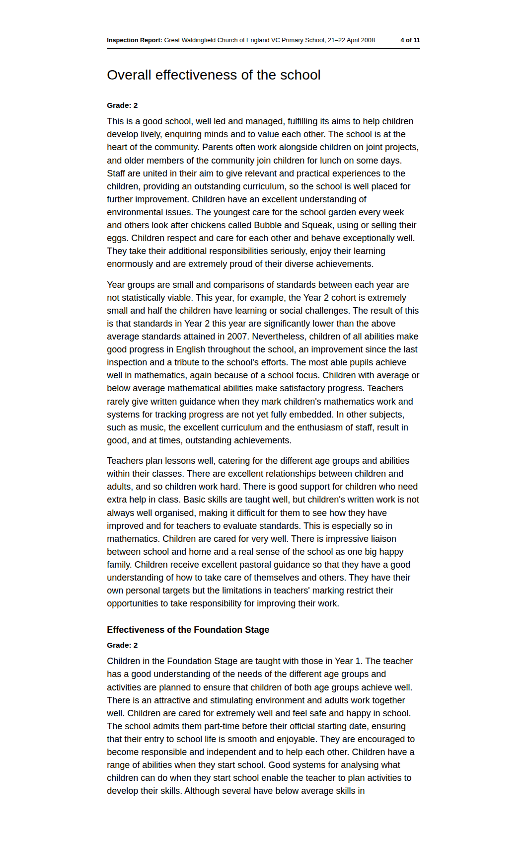Inspection Report: Great Waldingfield Church of England VC Primary School, 21–22 April 2008
4 of 11
Overall effectiveness of the school
Grade: 2
This is a good school, well led and managed, fulfilling its aims to help children develop lively, enquiring minds and to value each other. The school is at the heart of the community. Parents often work alongside children on joint projects, and older members of the community join children for lunch on some days. Staff are united in their aim to give relevant and practical experiences to the children, providing an outstanding curriculum, so the school is well placed for further improvement. Children have an excellent understanding of environmental issues. The youngest care for the school garden every week and others look after chickens called Bubble and Squeak, using or selling their eggs. Children respect and care for each other and behave exceptionally well. They take their additional responsibilities seriously, enjoy their learning enormously and are extremely proud of their diverse achievements.
Year groups are small and comparisons of standards between each year are not statistically viable. This year, for example, the Year 2 cohort is extremely small and half the children have learning or social challenges. The result of this is that standards in Year 2 this year are significantly lower than the above average standards attained in 2007. Nevertheless, children of all abilities make good progress in English throughout the school, an improvement since the last inspection and a tribute to the school's efforts. The most able pupils achieve well in mathematics, again because of a school focus. Children with average or below average mathematical abilities make satisfactory progress. Teachers rarely give written guidance when they mark children's mathematics work and systems for tracking progress are not yet fully embedded. In other subjects, such as music, the excellent curriculum and the enthusiasm of staff, result in good, and at times, outstanding achievements.
Teachers plan lessons well, catering for the different age groups and abilities within their classes. There are excellent relationships between children and adults, and so children work hard. There is good support for children who need extra help in class. Basic skills are taught well, but children's written work is not always well organised, making it difficult for them to see how they have improved and for teachers to evaluate standards. This is especially so in mathematics. Children are cared for very well. There is impressive liaison between school and home and a real sense of the school as one big happy family. Children receive excellent pastoral guidance so that they have a good understanding of how to take care of themselves and others. They have their own personal targets but the limitations in teachers' marking restrict their opportunities to take responsibility for improving their work.
Effectiveness of the Foundation Stage
Grade: 2
Children in the Foundation Stage are taught with those in Year 1. The teacher has a good understanding of the needs of the different age groups and activities are planned to ensure that children of both age groups achieve well. There is an attractive and stimulating environment and adults work together well. Children are cared for extremely well and feel safe and happy in school. The school admits them part-time before their official starting date, ensuring that their entry to school life is smooth and enjoyable. They are encouraged to become responsible and independent and to help each other. Children have a range of abilities when they start school. Good systems for analysing what children can do when they start school enable the teacher to plan activities to develop their skills. Although several have below average skills in